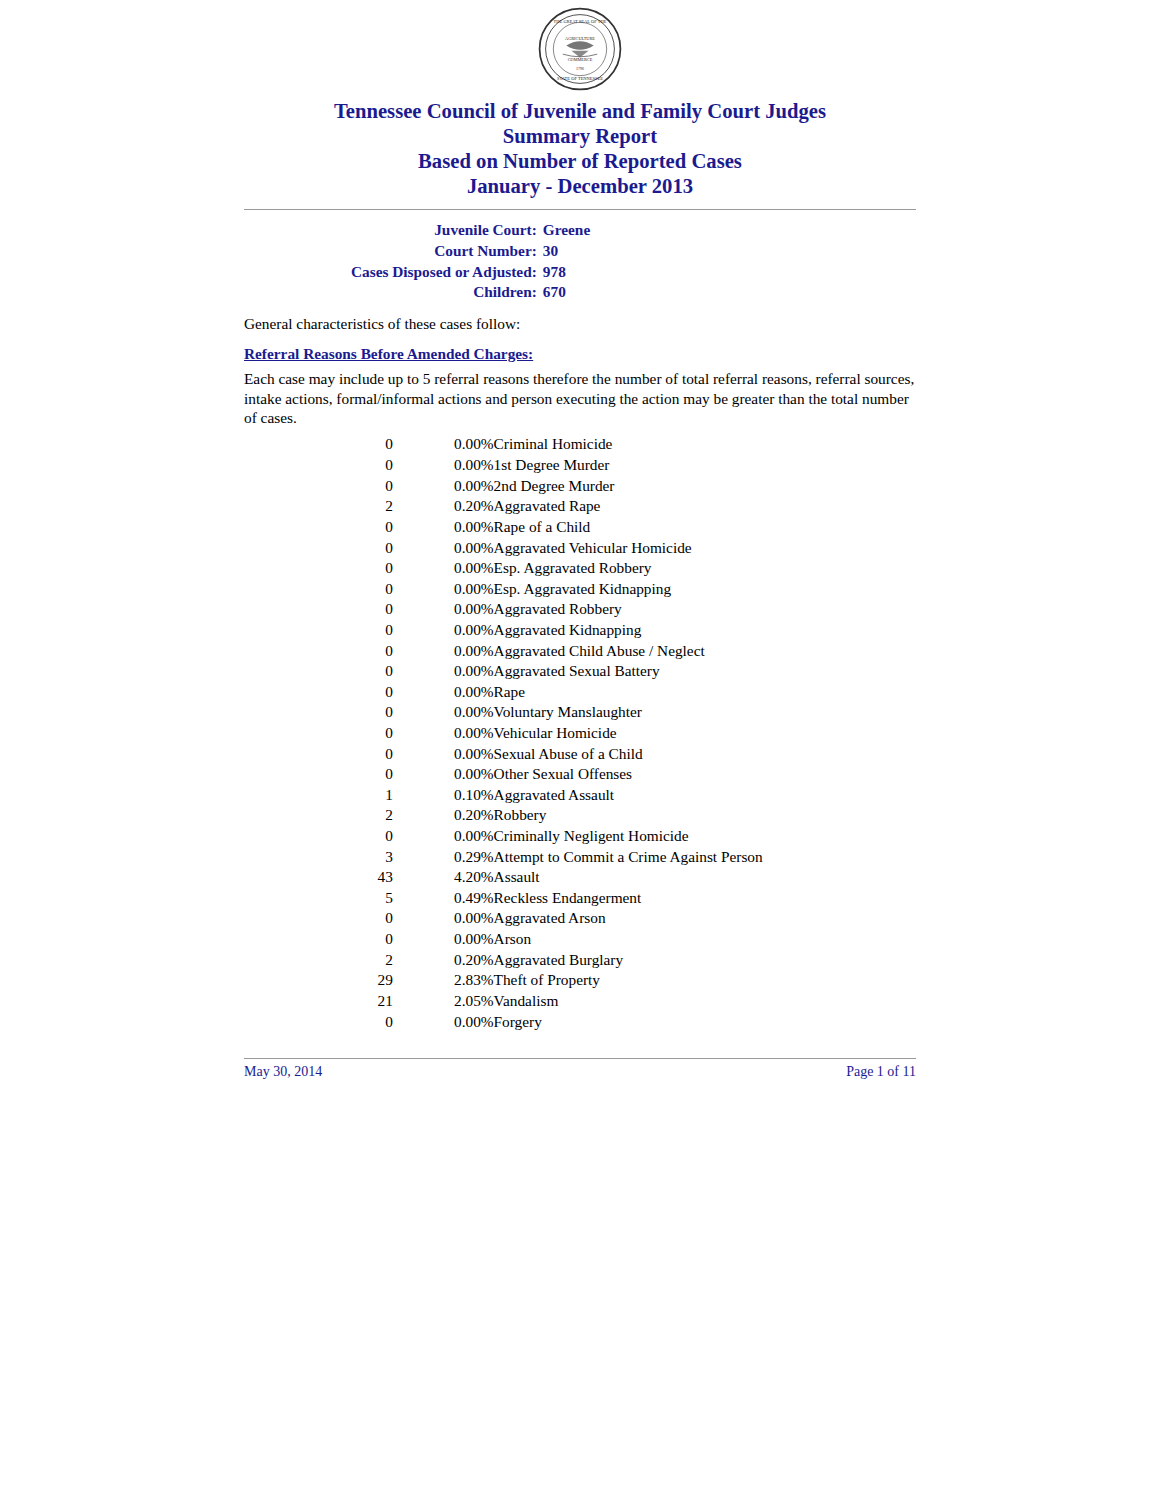THE GREAT SEAL OF THE STATE OF TENNESSEE AGRICULTURE COMMERCE 1796
Tennessee Council of Juvenile and Family Court Judges
Summary Report
Based on Number of Reported Cases
January - December 2013
Juvenile Court:
Greene
Court Number:
30
Cases Disposed or Adjusted:
978
Children:
670
General characteristics of these cases follow:
Referral Reasons Before Amended Charges:
Each case may include up to 5 referral reasons therefore the number of total referral reasons, referral sources, intake actions, formal/informal actions and person executing the action may be greater than the total number of cases.
| 0 | 0.00% | Criminal Homicide |
| 0 | 0.00% | 1st Degree Murder |
| 0 | 0.00% | 2nd Degree Murder |
| 2 | 0.20% | Aggravated Rape |
| 0 | 0.00% | Rape of a Child |
| 0 | 0.00% | Aggravated Vehicular Homicide |
| 0 | 0.00% | Esp. Aggravated Robbery |
| 0 | 0.00% | Esp. Aggravated Kidnapping |
| 0 | 0.00% | Aggravated Robbery |
| 0 | 0.00% | Aggravated Kidnapping |
| 0 | 0.00% | Aggravated Child Abuse / Neglect |
| 0 | 0.00% | Aggravated Sexual Battery |
| 0 | 0.00% | Rape |
| 0 | 0.00% | Voluntary Manslaughter |
| 0 | 0.00% | Vehicular Homicide |
| 0 | 0.00% | Sexual Abuse of a Child |
| 0 | 0.00% | Other Sexual Offenses |
| 1 | 0.10% | Aggravated Assault |
| 2 | 0.20% | Robbery |
| 0 | 0.00% | Criminally Negligent Homicide |
| 3 | 0.29% | Attempt to Commit a Crime Against Person |
| 43 | 4.20% | Assault |
| 5 | 0.49% | Reckless Endangerment |
| 0 | 0.00% | Aggravated Arson |
| 0 | 0.00% | Arson |
| 2 | 0.20% | Aggravated Burglary |
| 29 | 2.83% | Theft of Property |
| 21 | 2.05% | Vandalism |
| 0 | 0.00% | Forgery |
May 30, 2014
Page 1 of 11